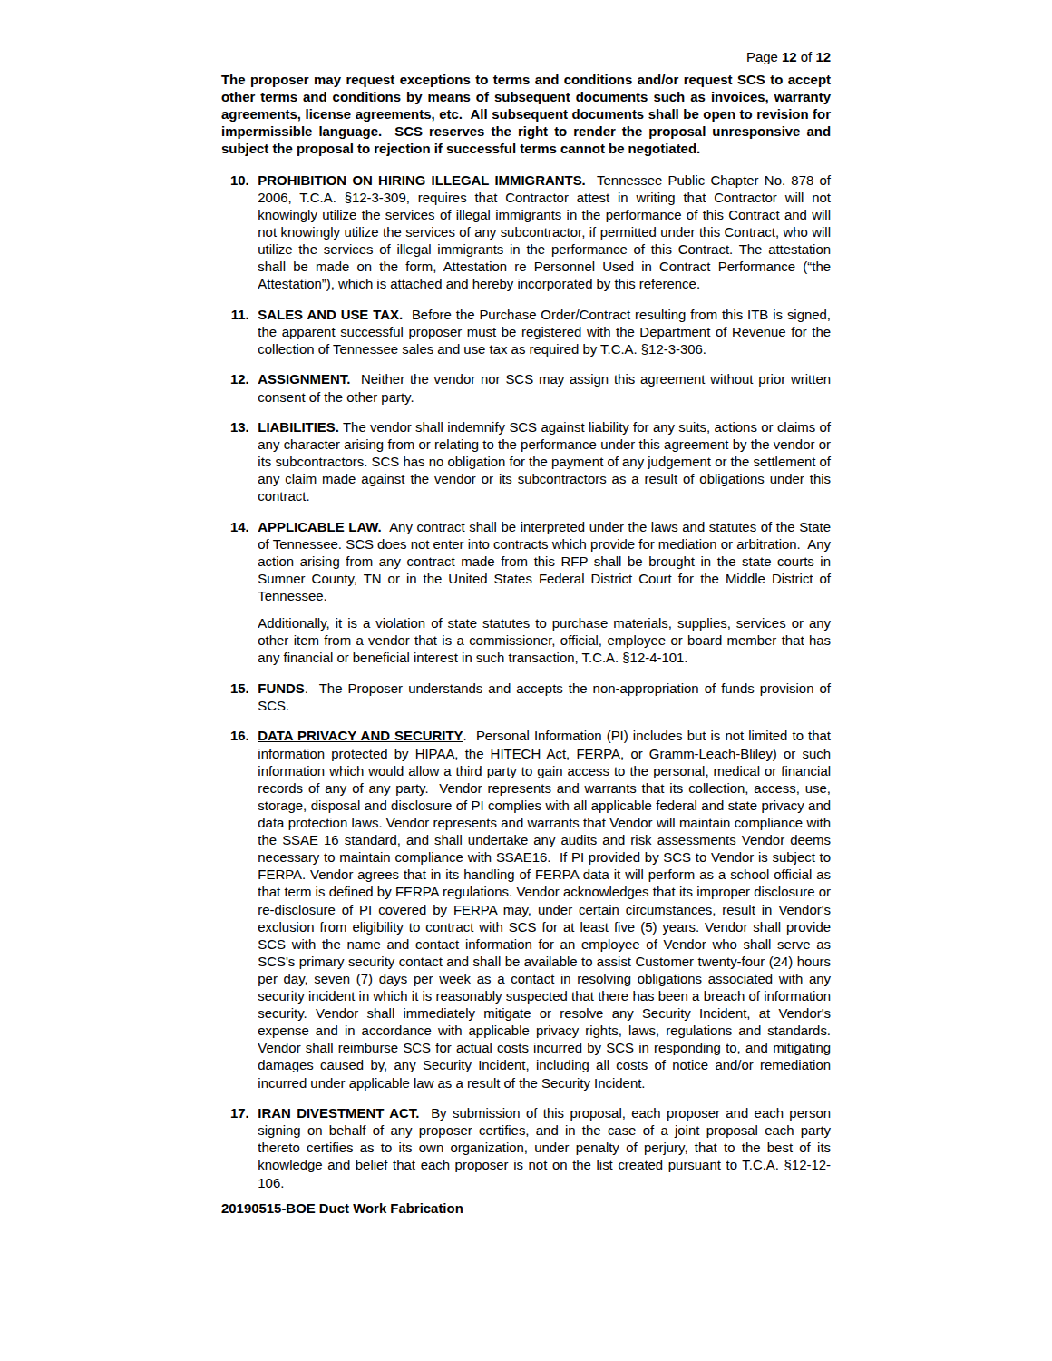Page 12 of 12
The proposer may request exceptions to terms and conditions and/or request SCS to accept other terms and conditions by means of subsequent documents such as invoices, warranty agreements, license agreements, etc. All subsequent documents shall be open to revision for impermissible language. SCS reserves the right to render the proposal unresponsive and subject the proposal to rejection if successful terms cannot be negotiated.
PROHIBITION ON HIRING ILLEGAL IMMIGRANTS. Tennessee Public Chapter No. 878 of 2006, T.C.A. §12-3-309, requires that Contractor attest in writing that Contractor will not knowingly utilize the services of illegal immigrants in the performance of this Contract and will not knowingly utilize the services of any subcontractor, if permitted under this Contract, who will utilize the services of illegal immigrants in the performance of this Contract. The attestation shall be made on the form, Attestation re Personnel Used in Contract Performance (“the Attestation”), which is attached and hereby incorporated by this reference.
SALES AND USE TAX. Before the Purchase Order/Contract resulting from this ITB is signed, the apparent successful proposer must be registered with the Department of Revenue for the collection of Tennessee sales and use tax as required by T.C.A. §12-3-306.
ASSIGNMENT. Neither the vendor nor SCS may assign this agreement without prior written consent of the other party.
LIABILITIES. The vendor shall indemnify SCS against liability for any suits, actions or claims of any character arising from or relating to the performance under this agreement by the vendor or its subcontractors. SCS has no obligation for the payment of any judgement or the settlement of any claim made against the vendor or its subcontractors as a result of obligations under this contract.
APPLICABLE LAW. Any contract shall be interpreted under the laws and statutes of the State of Tennessee. SCS does not enter into contracts which provide for mediation or arbitration. Any action arising from any contract made from this RFP shall be brought in the state courts in Sumner County, TN or in the United States Federal District Court for the Middle District of Tennessee.
Additionally, it is a violation of state statutes to purchase materials, supplies, services or any other item from a vendor that is a commissioner, official, employee or board member that has any financial or beneficial interest in such transaction, T.C.A. §12-4-101.
FUNDS. The Proposer understands and accepts the non-appropriation of funds provision of SCS.
DATA PRIVACY AND SECURITY. Personal Information (PI) includes but is not limited to that information protected by HIPAA, the HITECH Act, FERPA, or Gramm-Leach-Bliley) or such information which would allow a third party to gain access to the personal, medical or financial records of any of any party. Vendor represents and warrants that its collection, access, use, storage, disposal and disclosure of PI complies with all applicable federal and state privacy and data protection laws. Vendor represents and warrants that Vendor will maintain compliance with the SSAE 16 standard, and shall undertake any audits and risk assessments Vendor deems necessary to maintain compliance with SSAE16. If PI provided by SCS to Vendor is subject to FERPA. Vendor agrees that in its handling of FERPA data it will perform as a school official as that term is defined by FERPA regulations. Vendor acknowledges that its improper disclosure or re-disclosure of PI covered by FERPA may, under certain circumstances, result in Vendor's exclusion from eligibility to contract with SCS for at least five (5) years. Vendor shall provide SCS with the name and contact information for an employee of Vendor who shall serve as SCS's primary security contact and shall be available to assist Customer twenty-four (24) hours per day, seven (7) days per week as a contact in resolving obligations associated with any security incident in which it is reasonably suspected that there has been a breach of information security. Vendor shall immediately mitigate or resolve any Security Incident, at Vendor's expense and in accordance with applicable privacy rights, laws, regulations and standards. Vendor shall reimburse SCS for actual costs incurred by SCS in responding to, and mitigating damages caused by, any Security Incident, including all costs of notice and/or remediation incurred under applicable law as a result of the Security Incident.
IRAN DIVESTMENT ACT. By submission of this proposal, each proposer and each person signing on behalf of any proposer certifies, and in the case of a joint proposal each party thereto certifies as to its own organization, under penalty of perjury, that to the best of its knowledge and belief that each proposer is not on the list created pursuant to T.C.A. §12-12-106.
20190515-BOE Duct Work Fabrication